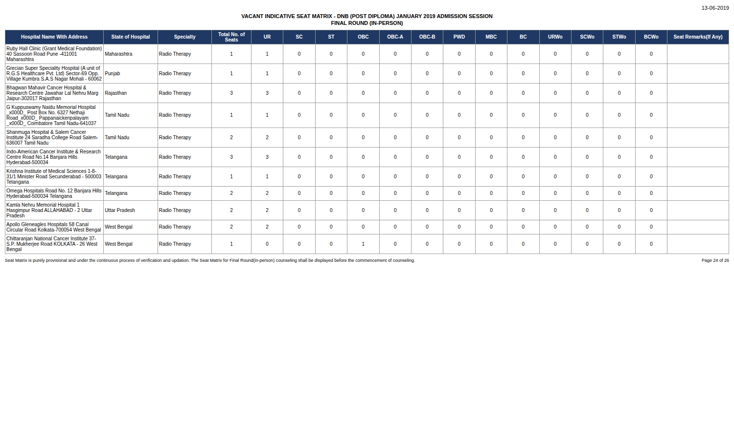13-06-2019
VACANT INDICATIVE SEAT MATRIX - DNB (POST DIPLOMA) JANUARY 2019 ADMISSION SESSION
FINAL ROUND (IN-PERSON)
| Hospital Name With Address | State of Hospital | Specialty | Total No. of Seats | UR | SC | ST | OBC | OBC-A | OBC-B | PWD | MBC | BC | URWo | SCWo | STWo | BCWo | Seat Remarks(If Any) |
| --- | --- | --- | --- | --- | --- | --- | --- | --- | --- | --- | --- | --- | --- | --- | --- | --- | --- |
| Ruby Hall Clinic (Grant Medical Foundation) 40 Sassoon Road Pune -411001 Maharashtra | Maharashtra | Radio Therapy | 1 | 1 | 0 | 0 | 0 | 0 | 0 | 0 | 0 | 0 | 0 | 0 | 0 | 0 | |
| Grecian Super Speciality Hospital (A unit of R.G.S Healthcare Pvt. Ltd) Sector-69 Opp. Village Kumbra S.A.S Nagar Mohali - 60062 | Punjab | Radio Therapy | 1 | 1 | 0 | 0 | 0 | 0 | 0 | 0 | 0 | 0 | 0 | 0 | 0 | 0 | |
| Bhagwan Mahavir Cancer Hospital & Research Centre Jawahar Lal Nehru Marg Jaipur-302017 Rajasthan | Rajasthan | Radio Therapy | 3 | 3 | 0 | 0 | 0 | 0 | 0 | 0 | 0 | 0 | 0 | 0 | 0 | 0 | |
| G Kuppuswamy Naidu Memorial Hospital _x000D_ Post Box No. 6327 Nethaji Road_x000D_ Pappanaickenpalayam _x000D_ Coimbatore Tamil Nadu-641037 | Tamil Nadu | Radio Therapy | 1 | 1 | 0 | 0 | 0 | 0 | 0 | 0 | 0 | 0 | 0 | 0 | 0 | 0 | |
| Shanmuga Hospital & Salem Cancer Institute 24 Saradha College Road Salem-636007 Tamil Nadu | Tamil Nadu | Radio Therapy | 2 | 2 | 0 | 0 | 0 | 0 | 0 | 0 | 0 | 0 | 0 | 0 | 0 | 0 | |
| Indo-American Cancer Institute & Research Centre Road No.14 Banjara Hills Hyderabad-500034 | Telangana | Radio Therapy | 3 | 3 | 0 | 0 | 0 | 0 | 0 | 0 | 0 | 0 | 0 | 0 | 0 | 0 | |
| Krishna Institute of Medical Sciences 1-8-31/1 Minister Road Secunderabad - 500003 Telangana | Telangana | Radio Therapy | 1 | 1 | 0 | 0 | 0 | 0 | 0 | 0 | 0 | 0 | 0 | 0 | 0 | 0 | |
| Omega Hospitals Road No. 12 Banjara Hills Hyderabad-500034 Telangana | Telangana | Radio Therapy | 2 | 2 | 0 | 0 | 0 | 0 | 0 | 0 | 0 | 0 | 0 | 0 | 0 | 0 | |
| Kamla Nehru Memorial Hospital 1 Hasgimpur Road ALLAHABAD - 2 Uttar Pradesh | Uttar Pradesh | Radio Therapy | 2 | 2 | 0 | 0 | 0 | 0 | 0 | 0 | 0 | 0 | 0 | 0 | 0 | 0 | |
| Apollo Gleneagles Hospitals 58 Canal Circular Road Kolkata-700054 West Bengal | West Bengal | Radio Therapy | 2 | 2 | 0 | 0 | 0 | 0 | 0 | 0 | 0 | 0 | 0 | 0 | 0 | 0 | |
| Chittaranjan National Cancer Institute 37- S.P. Mukherjee Road KOLKATA - 26 West Bengal | West Bengal | Radio Therapy | 1 | 0 | 0 | 0 | 1 | 0 | 0 | 0 | 0 | 0 | 0 | 0 | 0 | 0 | |
Seat Matrix is purely provisional and under the continuous process of verification and updation. The Seat Matrix for Final Round(in-person) counseling shall be displayed before the commencement of counseling. Page 24 of 26